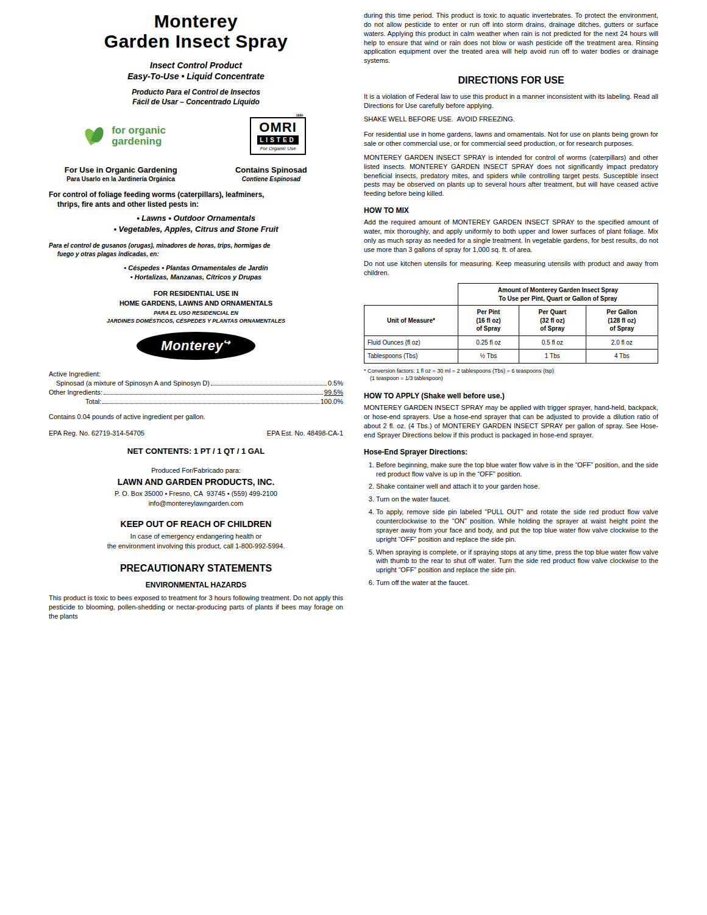Monterey
Garden Insect Spray
Insect Control Product
Easy-To-Use • Liquid Concentrate
Producto Para el Control de Insectos
Fácil de Usar – Concentrado Líquido
for organic
gardening
»»»
OMRI
LISTED
For Organic Use
For Use in Organic Gardening
Para Usarlo en la Jardinería Orgánica
Contains Spinosad
Contiene Espinosad
For control of foliage feeding worms (caterpillars), leafminers, thrips, fire ants and other listed pests in:
• Lawns • Outdoor Ornamentals
• Vegetables, Apples, Citrus and Stone Fruit
Para el control de gusanos (orugas), minadores de horas, trips, hormigas de fuego y otras plagas indicadas, en:
• Céspedes • Plantas Ornamentales de Jardín
• Hortalizas, Manzanas, Cítricos y Drupas
FOR RESIDENTIAL USE IN
HOME GARDENS, LAWNS AND ORNAMENTALS
PARA EL USO RESIDENCIAL EN
JARDINES DOMÉSTICOS, CÉSPEDES Y PLANTAS ORNAMENTALES
Monterey↪
Active Ingredient:
Spinosad (a mixture of Spinosyn A and Spinosyn D) 0.5%
Other Ingredients: 99.5%
Total: 100.0%
Contains 0.04 pounds of active ingredient per gallon.
EPA Reg. No. 62719-314-54705 EPA Est. No. 48498-CA-1
NET CONTENTS: 1 PT / 1 QT / 1 GAL
Produced For/Fabricado para:
LAWN AND GARDEN PRODUCTS, INC.
P. O. Box 35000 • Fresno, CA 93745 • (559) 499-2100
info@montereylawngarden.com
KEEP OUT OF REACH OF CHILDREN
In case of emergency endangering health or
the environment involving this product, call 1-800-992-5994.
PRECAUTIONARY STATEMENTS
ENVIRONMENTAL HAZARDS
This product is toxic to bees exposed to treatment for 3 hours following treatment. Do not apply this pesticide to blooming, pollen-shedding or nectar-producing parts of plants if bees may forage on the plants
during this time period. This product is toxic to aquatic invertebrates. To protect the environment, do not allow pesticide to enter or run off into storm drains, drainage ditches, gutters or surface waters. Applying this product in calm weather when rain is not predicted for the next 24 hours will help to ensure that wind or rain does not blow or wash pesticide off the treatment area. Rinsing application equipment over the treated area will help avoid run off to water bodies or drainage systems.
DIRECTIONS FOR USE
It is a violation of Federal law to use this product in a manner inconsistent with its labeling. Read all Directions for Use carefully before applying.
SHAKE WELL BEFORE USE. AVOID FREEZING.
For residential use in home gardens, lawns and ornamentals. Not for use on plants being grown for sale or other commercial use, or for commercial seed production, or for research purposes.
MONTEREY GARDEN INSECT SPRAY is intended for control of worms (caterpillars) and other listed insects. MONTEREY GARDEN INSECT SPRAY does not significantly impact predatory beneficial insects, predatory mites, and spiders while controlling target pests. Susceptible insect pests may be observed on plants up to several hours after treatment, but will have ceased active feeding before being killed.
HOW TO MIX
Add the required amount of MONTEREY GARDEN INSECT SPRAY to the specified amount of water, mix thoroughly, and apply uniformly to both upper and lower surfaces of plant foliage. Mix only as much spray as needed for a single treatment. In vegetable gardens, for best results, do not use more than 3 gallons of spray for 1,000 sq. ft. of area.
Do not use kitchen utensils for measuring. Keep measuring utensils with product and away from children.
| | Amount of Monterey Garden Insect Spray To Use per Pint, Quart or Gallon of Spray |
| Unit of Measure* | Per Pint (16 fl oz) of Spray | Per Quart (32 fl oz) of Spray | Per Gallon (128 fl oz) of Spray |
| Fluid Ounces (fl oz) | 0.25 fl oz | 0.5 fl oz | 2.0 fl oz |
| Tablespoons (Tbs) | ½ Tbs | 1 Tbs | 4 Tbs |
* Conversion factors: 1 fl oz = 30 ml = 2 tablespoons (Tbs) = 6 teaspoons (tsp) (1 teaspoon = 1/3 tablespoon)
HOW TO APPLY (Shake well before use.)
MONTEREY GARDEN INSECT SPRAY may be applied with trigger sprayer, hand-held, backpack, or hose-end sprayers. Use a hose-end sprayer that can be adjusted to provide a dilution ratio of about 2 fl. oz. (4 Tbs.) of MONTEREY GARDEN INSECT SPRAY per gallon of spray. See Hose-end Sprayer Directions below if this product is packaged in hose-end sprayer.
Hose-End Sprayer Directions:
Before beginning, make sure the top blue water flow valve is in the “OFF” position, and the side red product flow valve is up in the “OFF” position.
Shake container well and attach it to your garden hose.
Turn on the water faucet.
To apply, remove side pin labeled “PULL OUT” and rotate the side red product flow valve counterclockwise to the “ON” position. While holding the sprayer at waist height point the sprayer away from your face and body, and put the top blue water flow valve clockwise to the upright “OFF” position and replace the side pin.
When spraying is complete, or if spraying stops at any time, press the top blue water flow valve with thumb to the rear to shut off water. Turn the side red product flow valve clockwise to the upright “OFF” position and replace the side pin.
Turn off the water at the faucet.